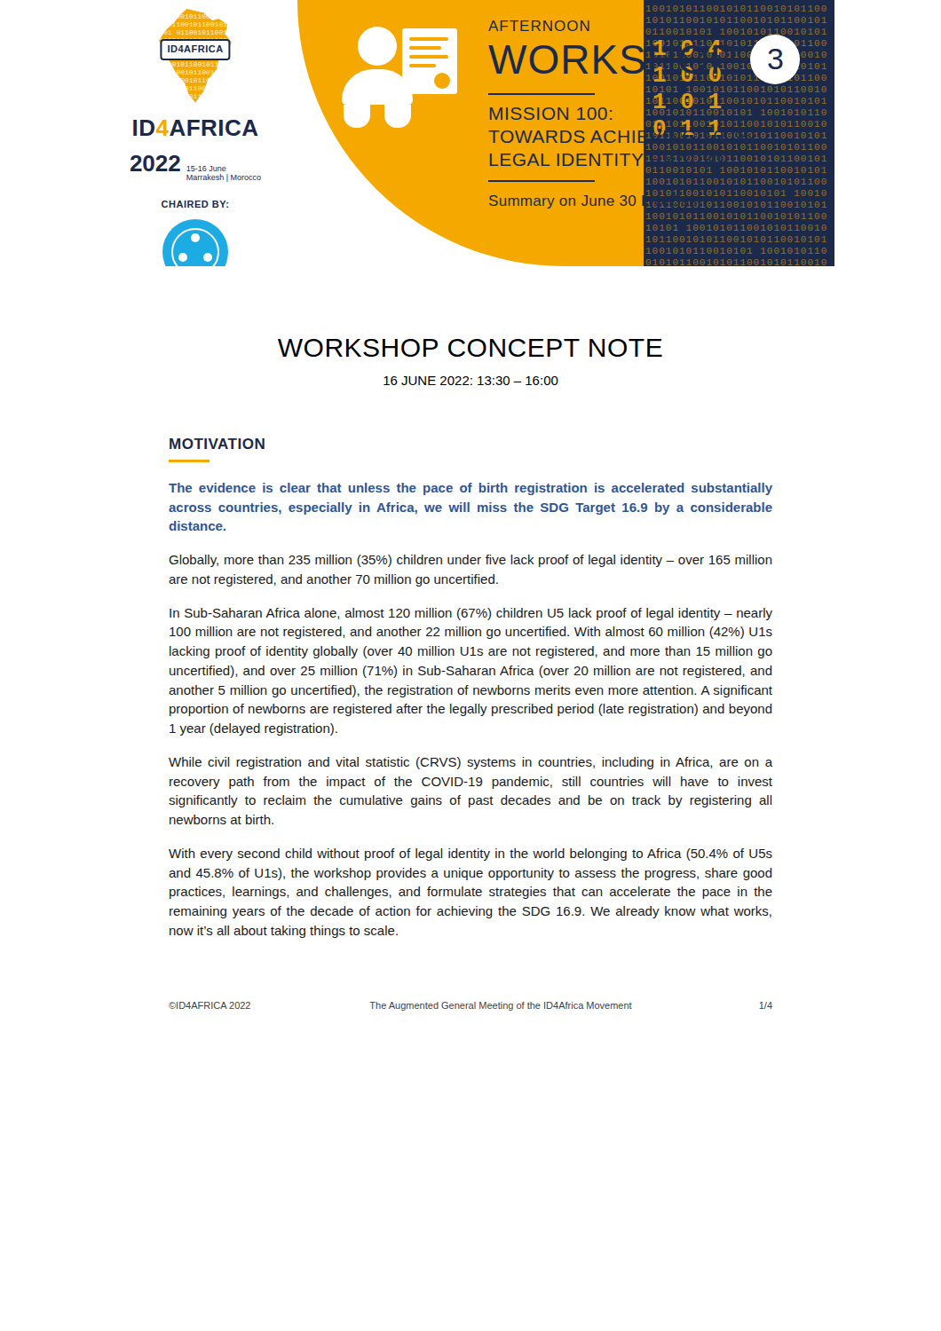1001010110010101100101011001010110010101100101011001010110010101 1001010110010101100101011001010110010101100101011001010110010101 1001010110010101100101011001010110010101100101011001010110010101 1001010110010101100101011001010110010101100101011001010110010101 1001010110010101100101011001010110010101100101011001010110010101 1001010110010101100101011001010110010101100101011001010110010101 1001010110010101100101011001010110010101100101011001010110010101 1001010110010101100101011001010110010101100101011001010110010101 1001010110010101100101011001010110010101100101011001010110010101 1001010110010101100101011001010110010101100101011001010110010101 1001010110010101100101011001010110010101100101011001010110010101 1001010110010101100101011001010110010101100101011001010110010101 1001010110010101100101011001010110010101100101011001010110010101 1001010110010101100101011001010110010101100101011001010110010101 1001010110010101100101011001010110010101100101011001010110010101 1001010110010101100101011001010110010101100101011001010110010101 1001010110010101100101011001010110010101100101011001010110010101 1001010110010101100101011001010110010101100101011001010110010101 1001010110010101100101011001010110010101100101011001010110010101 1001010110010101100101011001010110010101100101011001010110010101 1001010110010101100101011001010110010101100101011001010110010101 1001010110010101100101011001010110010101100101011001010110010101
1 0 4
1 0 0
1 0 1
0 1 1
1001011001011001011001011001011001011001011001011001 0110010110010110010110010110010110010110010110010110 1001011001011001011001011001011001011001011001011001 0110010110010110010110010110010110010110010110010110 1001011001011001011001011001011001011001011001011001 0110010110010110010110010110010110010110010110010110 1001011001011001011001011001011001011001011001011001 0110010110010110010110010110010110010110010110010110 1001011001011001011001011001011001011001011001011001 0110010110010110010110010110010110010110010110010110
ID4AFRICA
ID4 AFRICA
2022 15-16 June
Marrakesh | Morocco
CHAIRED BY:
unicef
AFTERNOON
WORKSHOP
3
MISSION 100:
TOWARDS ACHIEVING 100%
LEGAL IDENTITY BY 2030
Summary on June 30 LiveCast
WORKSHOP CONCEPT NOTE
16 JUNE 2022: 13:30 – 16:00
MOTIVATION
The evidence is clear that unless the pace of birth registration is accelerated substantially across countries, especially in Africa, we will miss the SDG Target 16.9 by a considerable distance.
Globally, more than 235 million (35%) children under five lack proof of legal identity – over 165 million are not registered, and another 70 million go uncertified.
In Sub-Saharan Africa alone, almost 120 million (67%) children U5 lack proof of legal identity – nearly 100 million are not registered, and another 22 million go uncertified. With almost 60 million (42%) U1s lacking proof of identity globally (over 40 million U1s are not registered, and more than 15 million go uncertified), and over 25 million (71%) in Sub-Saharan Africa (over 20 million are not registered, and another 5 million go uncertified), the registration of newborns merits even more attention. A significant proportion of newborns are registered after the legally prescribed period (late registration) and beyond 1 year (delayed registration).
While civil registration and vital statistic (CRVS) systems in countries, including in Africa, are on a recovery path from the impact of the COVID-19 pandemic, still countries will have to invest significantly to reclaim the cumulative gains of past decades and be on track by registering all newborns at birth.
With every second child without proof of legal identity in the world belonging to Africa (50.4% of U5s and 45.8% of U1s), the workshop provides a unique opportunity to assess the progress, share good practices, learnings, and challenges, and formulate strategies that can accelerate the pace in the remaining years of the decade of action for achieving the SDG 16.9. We already know what works, now it’s all about taking things to scale.
©ID4AFRICA 2022
The Augmented General Meeting of the ID4Africa Movement
1/4